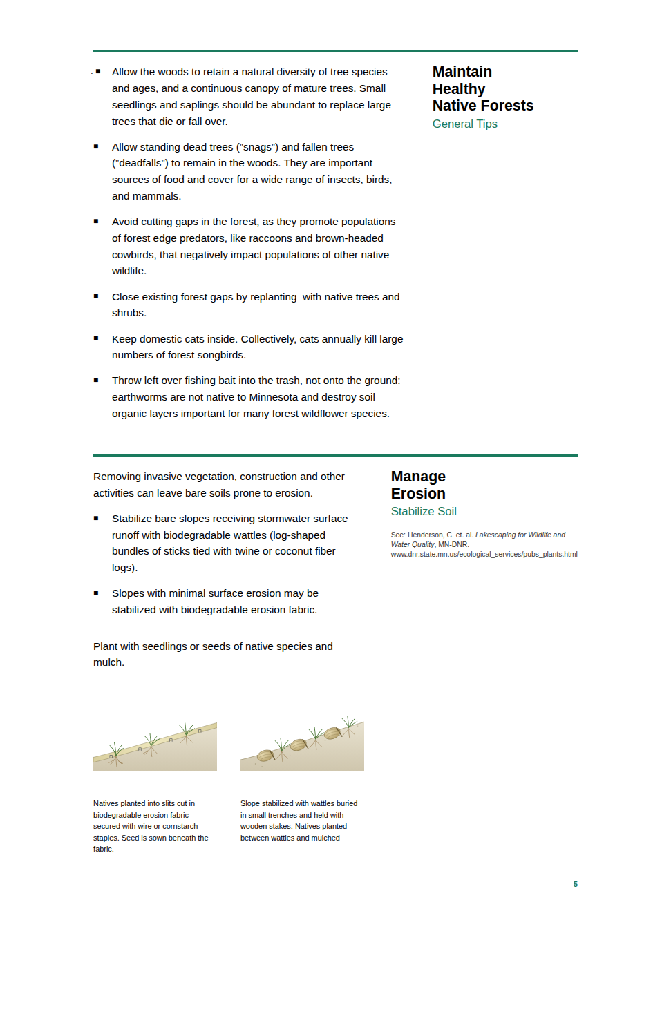Allow the woods to retain a natural diversity of tree species and ages, and a continuous canopy of mature trees. Small seedlings and saplings should be abundant to replace large trees that die or fall over.
Allow standing dead trees (”snags”) and fallen trees (”deadfalls”) to remain in the woods. They are important sources of food and cover for a wide range of insects, birds, and mammals.
Avoid cutting gaps in the forest, as they promote populations of forest edge predators, like raccoons and brown-headed cowbirds, that negatively impact populations of other native wildlife.
Close existing forest gaps by replanting with native trees and shrubs.
Keep domestic cats inside. Collectively, cats annually kill large numbers of forest songbirds.
Throw left over fishing bait into the trash, not onto the ground: earthworms are not native to Minnesota and destroy soil organic layers important for many forest wildflower species.
Maintain
Healthy
Native Forests
General Tips
Removing invasive vegetation, construction and other activities can leave bare soils prone to erosion.
Stabilize bare slopes receiving stormwater surface runoff with biodegradable wattles (log-shaped bundles of sticks tied with twine or coconut fiber logs).
Slopes with minimal surface erosion may be stabilized with biodegradable erosion fabric.
Plant with seedlings or seeds of native species and mulch.
Natives planted into slits cut in biodegradable erosion fabric secured with wire or cornstarch staples. Seed is sown beneath the fabric.
Slope stabilized with wattles buried in small trenches and held with wooden stakes. Natives planted between wattles and mulched
Manage
Erosion
Stabilize Soil
See: Henderson, C. et. al. Lakescaping for Wildlife and Water Quality, MN-DNR. www.dnr.state.mn.us/ecological_services/pubs_plants.html
5